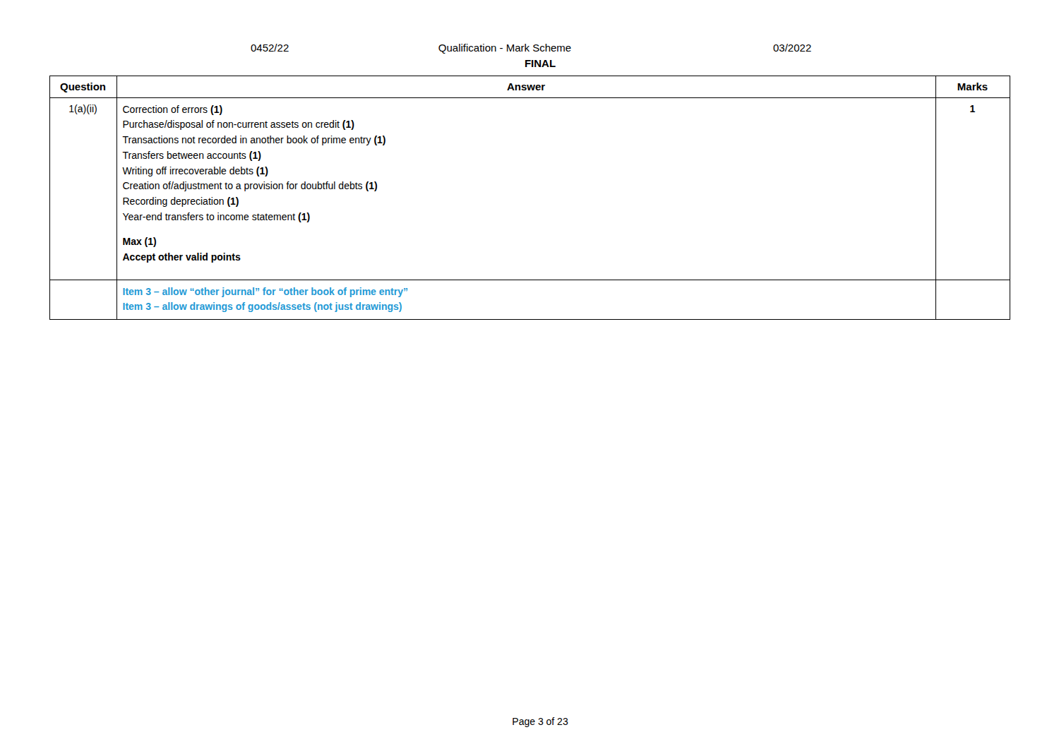0452/22
Qualification - Mark Scheme
03/2022
FINAL
| Question | Answer | Marks |
| --- | --- | --- |
| 1(a)(ii) | Correction of errors (1) Purchase/disposal of non-current assets on credit (1) Transactions not recorded in another book of prime entry (1) Transfers between accounts (1) Writing off irrecoverable debts (1) Creation of/adjustment to a provision for doubtful debts (1) Recording depreciation (1) Year-end transfers to income statement (1) Max (1) Accept other valid points | 1 |
| | Item 3 – allow “other journal” for “other book of prime entry” Item 3 – allow drawings of goods/assets (not just drawings) | |
Page 3 of 23